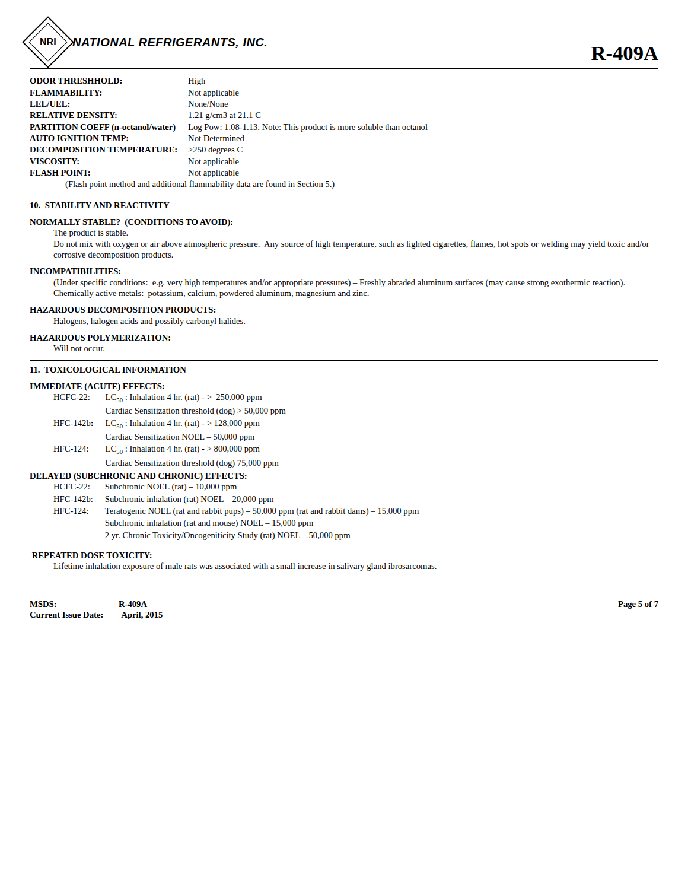NRI
NATIONAL REFRIGERANTS, INC.
R-409A
| ODOR THRESHHOLD: | High |
| FLAMMABILITY: | Not applicable |
| LEL/UEL: | None/None |
| RELATIVE DENSITY: | 1.21 g/cm3 at 21.1 C |
| PARTITION COEFF (n-octanol/water) | Log Pow: 1.08-1.13. Note: This product is more soluble than octanol |
| AUTO IGNITION TEMP: | Not Determined |
| DECOMPOSITION TEMPERATURE: | >250 degrees C |
| VISCOSITY: | Not applicable |
| FLASH POINT: | Not applicable |
(Flash point method and additional flammability data are found in Section 5.)
10. STABILITY AND REACTIVITY
NORMALLY STABLE? (CONDITIONS TO AVOID):
The product is stable.
Do not mix with oxygen or air above atmospheric pressure. Any source of high temperature, such as lighted cigarettes, flames, hot spots or welding may yield toxic and/or corrosive decomposition products.
INCOMPATIBILITIES:
(Under specific conditions: e.g. very high temperatures and/or appropriate pressures) – Freshly abraded aluminum surfaces (may cause strong exothermic reaction). Chemically active metals: potassium, calcium, powdered aluminum, magnesium and zinc.
HAZARDOUS DECOMPOSITION PRODUCTS:
Halogens, halogen acids and possibly carbonyl halides.
HAZARDOUS POLYMERIZATION:
Will not occur.
11. TOXICOLOGICAL INFORMATION
IMMEDIATE (ACUTE) EFFECTS:
| HCFC-22: | LC 50 : Inhalation 4 hr. (rat) - > 250,000 ppm |
| | Cardiac Sensitization threshold (dog) > 50,000 ppm |
| HFC-142b : | LC 50 : Inhalation 4 hr. (rat) - > 128,000 ppm |
| | Cardiac Sensitization NOEL – 50,000 ppm |
| HFC-124: | LC 50 : Inhalation 4 hr. (rat) - > 800,000 ppm |
| | Cardiac Sensitization threshold (dog) 75,000 ppm |
DELAYED (SUBCHRONIC AND CHRONIC) EFFECTS:
| HCFC-22: | Subchronic NOEL (rat) – 10,000 ppm |
| HFC-142b: | Subchronic inhalation (rat) NOEL – 20,000 ppm |
| HFC-124: | Teratogenic NOEL (rat and rabbit pups) – 50,000 ppm (rat and rabbit dams) – 15,000 ppm |
| | Subchronic inhalation (rat and mouse) NOEL – 15,000 ppm |
| | 2 yr. Chronic Toxicity/Oncogeniticity Study (rat) NOEL – 50,000 ppm |
REPEATED DOSE TOXICITY:
Lifetime inhalation exposure of male rats was associated with a small increase in salivary gland ibrosarcomas.
MSDS: R-409A
Current Issue Date: April, 2015
Page 5 of 7